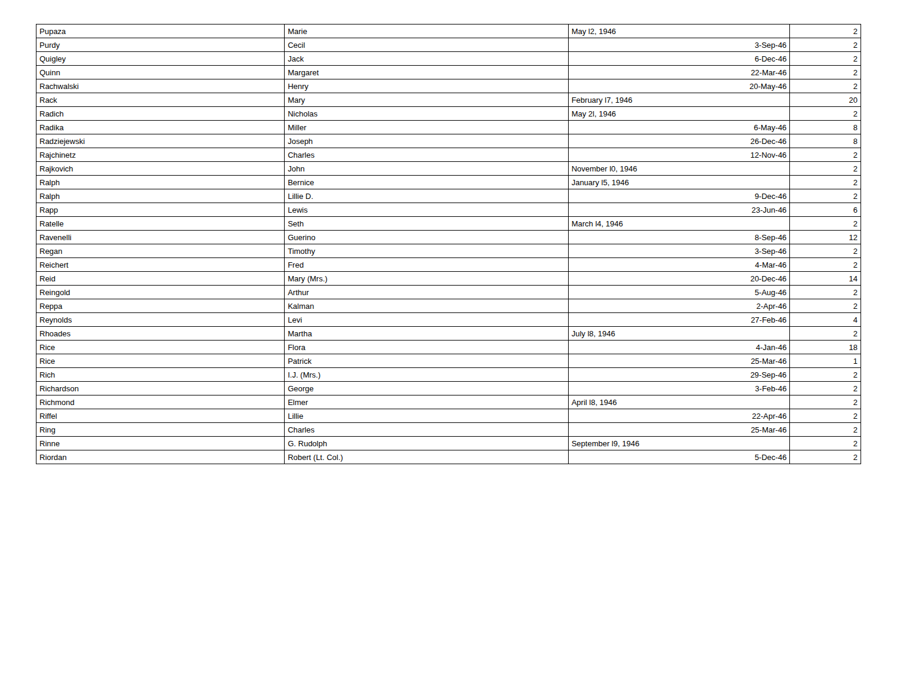| Pupaza | Marie | May l2, 1946 | 2 |
| Purdy | Cecil | 3-Sep-46 | 2 |
| Quigley | Jack | 6-Dec-46 | 2 |
| Quinn | Margaret | 22-Mar-46 | 2 |
| Rachwalski | Henry | 20-May-46 | 2 |
| Rack | Mary | February l7, 1946 | 20 |
| Radich | Nicholas | May 2l, 1946 | 2 |
| Radika | Miller | 6-May-46 | 8 |
| Radziejewski | Joseph | 26-Dec-46 | 8 |
| Rajchinetz | Charles | 12-Nov-46 | 2 |
| Rajkovich | John | November l0, 1946 | 2 |
| Ralph | Bernice | January l5, 1946 | 2 |
| Ralph | Lillie D. | 9-Dec-46 | 2 |
| Rapp | Lewis | 23-Jun-46 | 6 |
| Ratelle | Seth | March l4, 1946 | 2 |
| Ravenelli | Guerino | 8-Sep-46 | 12 |
| Regan | Timothy | 3-Sep-46 | 2 |
| Reichert | Fred | 4-Mar-46 | 2 |
| Reid | Mary (Mrs.) | 20-Dec-46 | 14 |
| Reingold | Arthur | 5-Aug-46 | 2 |
| Reppa | Kalman | 2-Apr-46 | 2 |
| Reynolds | Levi | 27-Feb-46 | 4 |
| Rhoades | Martha | July l8, 1946 | 2 |
| Rice | Flora | 4-Jan-46 | 18 |
| Rice | Patrick | 25-Mar-46 | 1 |
| Rich | I.J. (Mrs.) | 29-Sep-46 | 2 |
| Richardson | George | 3-Feb-46 | 2 |
| Richmond | Elmer | April l8, 1946 | 2 |
| Riffel | Lillie | 22-Apr-46 | 2 |
| Ring | Charles | 25-Mar-46 | 2 |
| Rinne | G. Rudolph | September l9, 1946 | 2 |
| Riordan | Robert (Lt. Col.) | 5-Dec-46 | 2 |